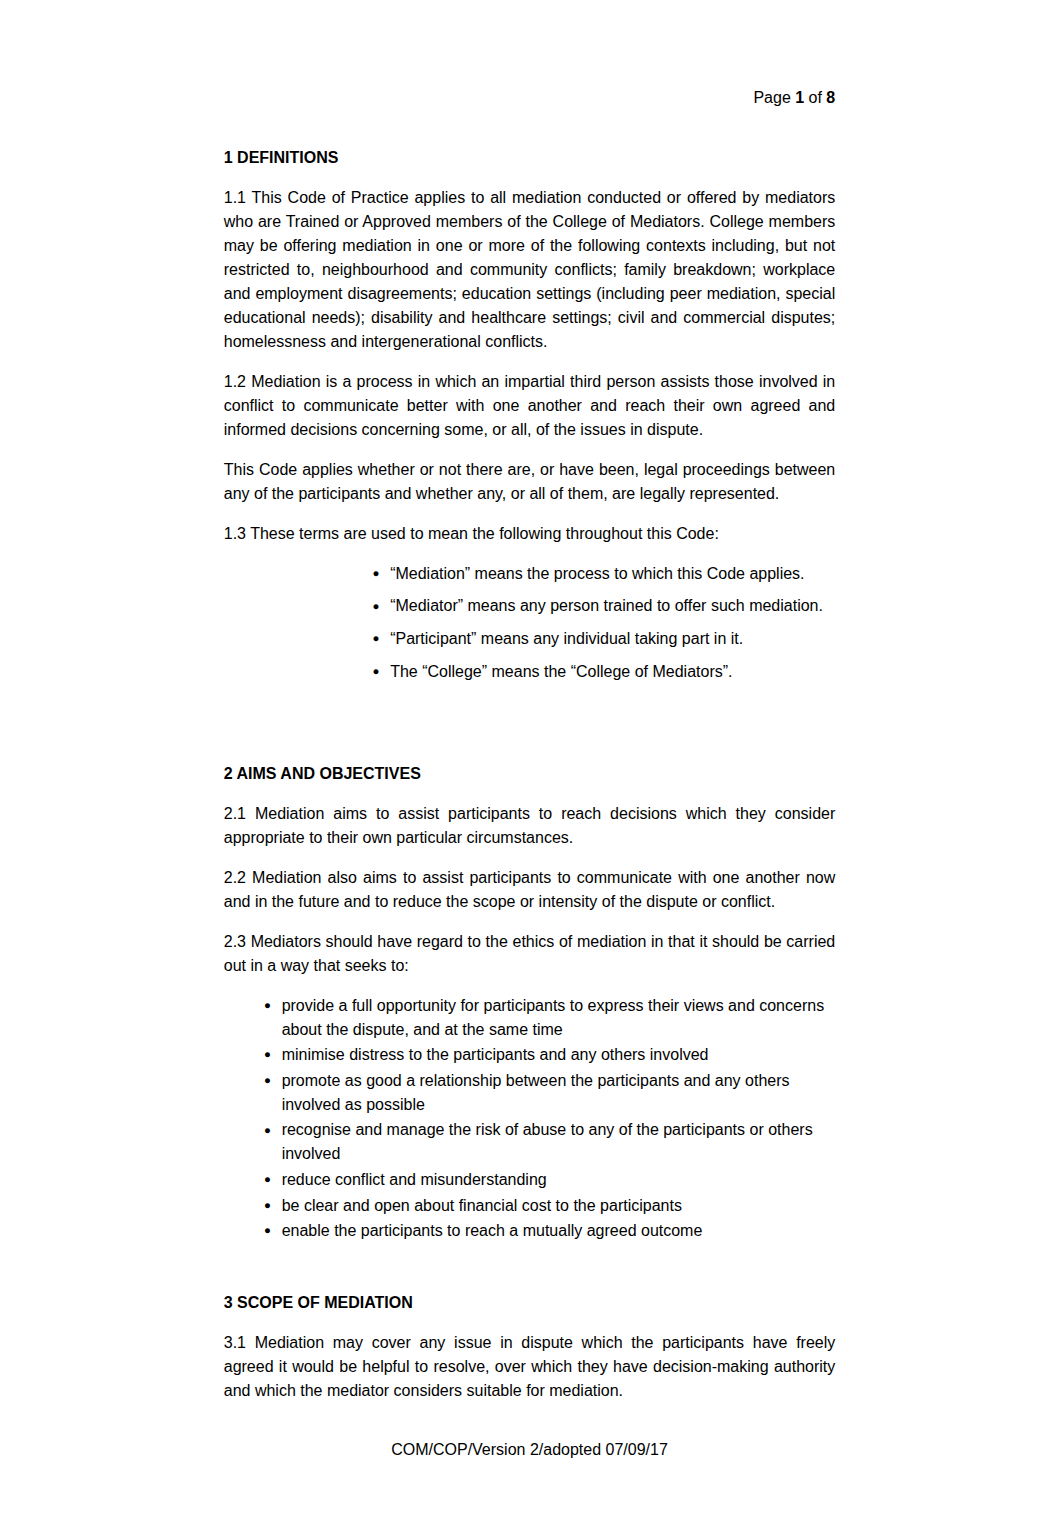Page 1 of 8
1 DEFINITIONS
1.1 This Code of Practice applies to all mediation conducted or offered by mediators who are Trained or Approved members of the College of Mediators. College members may be offering mediation in one or more of the following contexts including, but not restricted to, neighbourhood and community conflicts; family breakdown; workplace and employment disagreements; education settings (including peer mediation, special educational needs); disability and healthcare settings; civil and commercial disputes; homelessness and intergenerational conflicts.
1.2 Mediation is a process in which an impartial third person assists those involved in conflict to communicate better with one another and reach their own agreed and informed decisions concerning some, or all, of the issues in dispute.
This Code applies whether or not there are, or have been, legal proceedings between any of the participants and whether any, or all of them, are legally represented.
1.3 These terms are used to mean the following throughout this Code:
“Mediation” means the process to which this Code applies.
“Mediator” means any person trained to offer such mediation.
“Participant” means any individual taking part in it.
The “College” means the “College of Mediators”.
2 AIMS AND OBJECTIVES
2.1 Mediation aims to assist participants to reach decisions which they consider appropriate to their own particular circumstances.
2.2 Mediation also aims to assist participants to communicate with one another now and in the future and to reduce the scope or intensity of the dispute or conflict.
2.3 Mediators should have regard to the ethics of mediation in that it should be carried out in a way that seeks to:
provide a full opportunity for participants to express their views and concerns about the dispute, and at the same time
minimise distress to the participants and any others involved
promote as good a relationship between the participants and any others involved as possible
recognise and manage the risk of abuse to any of the participants or others involved
reduce conflict and misunderstanding
be clear and open about financial cost to the participants
enable the participants to reach a mutually agreed outcome
3 SCOPE OF MEDIATION
3.1 Mediation may cover any issue in dispute which the participants have freely agreed it would be helpful to resolve, over which they have decision-making authority and which the mediator considers suitable for mediation.
COM/COP/Version 2/adopted 07/09/17